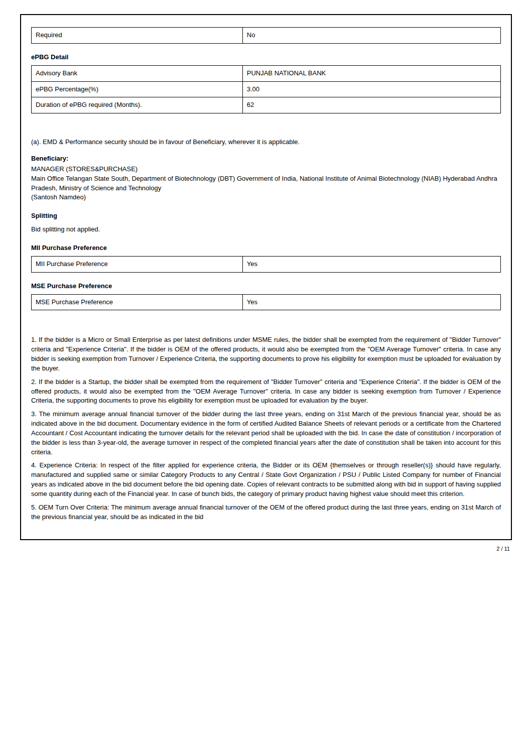| Required | No |
ePBG Detail
| Advisory Bank | PUNJAB NATIONAL BANK |
| ePBG Percentage(%) | 3.00 |
| Duration of ePBG required (Months). | 62 |
(a). EMD & Performance security should be in favour of Beneficiary, wherever it is applicable.
Beneficiary:
MANAGER (STORES&PURCHASE)
Main Office Telangan State South, Department of Biotechnology (DBT) Government of India, National Institute of Animal Biotechnology (NIAB) Hyderabad Andhra Pradesh, Ministry of Science and Technology
(Santosh Namdeo)
Splitting
Bid splitting not applied.
MII Purchase Preference
| MII Purchase Preference | Yes |
MSE Purchase Preference
| MSE Purchase Preference | Yes |
1. If the bidder is a Micro or Small Enterprise as per latest definitions under MSME rules, the bidder shall be exempted from the requirement of "Bidder Turnover" criteria and "Experience Criteria". If the bidder is OEM of the offered products, it would also be exempted from the "OEM Average Turnover" criteria. In case any bidder is seeking exemption from Turnover / Experience Criteria, the supporting documents to prove his eligibility for exemption must be uploaded for evaluation by the buyer.
2. If the bidder is a Startup, the bidder shall be exempted from the requirement of "Bidder Turnover" criteria and "Experience Criteria". If the bidder is OEM of the offered products, it would also be exempted from the "OEM Average Turnover" criteria. In case any bidder is seeking exemption from Turnover / Experience Criteria, the supporting documents to prove his eligibility for exemption must be uploaded for evaluation by the buyer.
3. The minimum average annual financial turnover of the bidder during the last three years, ending on 31st March of the previous financial year, should be as indicated above in the bid document. Documentary evidence in the form of certified Audited Balance Sheets of relevant periods or a certificate from the Chartered Accountant / Cost Accountant indicating the turnover details for the relevant period shall be uploaded with the bid. In case the date of constitution / incorporation of the bidder is less than 3-year-old, the average turnover in respect of the completed financial years after the date of constitution shall be taken into account for this criteria.
4. Experience Criteria: In respect of the filter applied for experience criteria, the Bidder or its OEM {themselves or through reseller(s)} should have regularly, manufactured and supplied same or similar Category Products to any Central / State Govt Organization / PSU / Public Listed Company for number of Financial years as indicated above in the bid document before the bid opening date. Copies of relevant contracts to be submitted along with bid in support of having supplied some quantity during each of the Financial year. In case of bunch bids, the category of primary product having highest value should meet this criterion.
5. OEM Turn Over Criteria: The minimum average annual financial turnover of the OEM of the offered product during the last three years, ending on 31st March of the previous financial year, should be as indicated in the bid
2 / 11